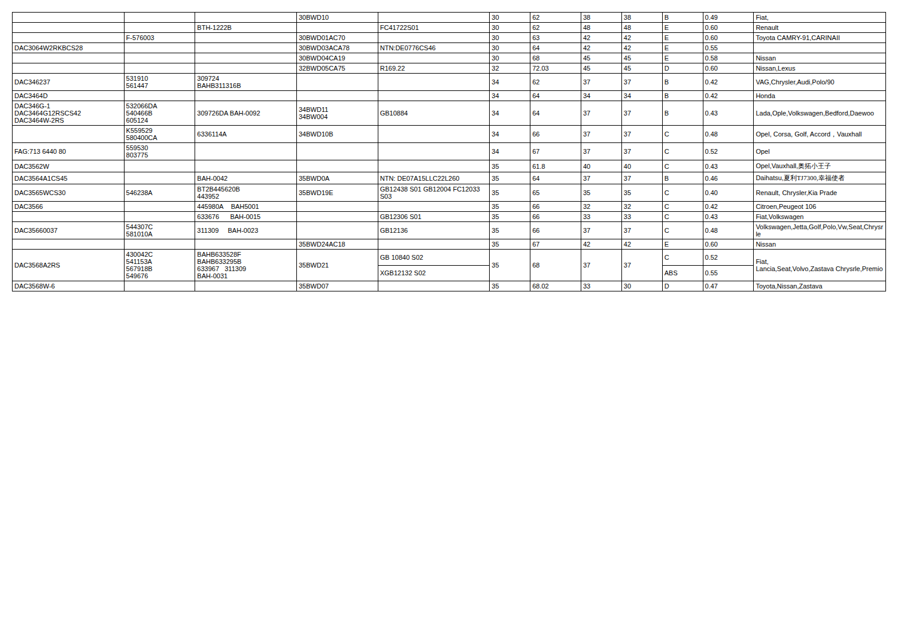| | | | 30BWD10 | | 30 | 62 | 38 | 38 | B | 0.49 | Fiat, |
| | | BTH-1222B | | FC41722S01 | 30 | 62 | 48 | 48 | E | 0.60 | Renault |
| | F-576003 | | 30BWD01AC70 | | 30 | 63 | 42 | 42 | E | 0.60 | Toyota CAMRY-91,CARINAII |
| DAC3064W2RKBCS28 | | | 30BWD03ACA78 | NTN:DE0776CS46 | 30 | 64 | 42 | 42 | E | 0.55 | |
| | | | 30BWD04CA19 | | 30 | 68 | 45 | 45 | E | 0.58 | Nissan |
| | | | 32BWD05CA75 | R169.22 | 32 | 72.03 | 45 | 45 | D | 0.60 | Nissan,Lexus |
| DAC346237 | 531910 561447 | 309724 BAHB311316B | | | 34 | 62 | 37 | 37 | B | 0.42 | VAG,Chrysler,Audi,Polo/90 |
| DAC3464D | | | | | 34 | 64 | 34 | 34 | B | 0.42 | Honda |
| DAC346G-1 DAC3464G12RSCS42 DAC3464W-2RS | 532066DA 540466B 605124 | 309726DA BAH-0092 | 34BWD11 34BW004 | GB10884 | 34 | 64 | 37 | 37 | B | 0.43 | Lada,Ople,Volkswagen,Bedford,Daewoo |
| | K559529 580400CA | 6336114A | 34BWD10B | | 34 | 66 | 37 | 37 | C | 0.48 | Opel, Corsa, Golf, Accord，Vauxhall |
| FAG:713 6440 80 | 559530 803775 | | | | 34 | 67 | 37 | 37 | C | 0.52 | Opel |
| DAC3562W | | | | | 35 | 61.8 | 40 | 40 | C | 0.43 | Opel,Vauxhall, 奥拓小王子 |
| DAC3564A1CS45 | | BAH-0042 | 35BWD0A | NTN: DE07A15LLC22L260 | 35 | 64 | 37 | 37 | B | 0.46 | Daihatsu, 夏利TJ7300,幸福使者 |
| DAC3565WCS30 | 546238A | BT2B445620B 443952 | 35BWD19E | GB12438 S01 GB12004 FC12033 S03 | 35 | 65 | 35 | 35 | C | 0.40 | Renault, Chrysler,Kia Prade |
| DAC3566 | | 445980A BAH5001 | | | 35 | 66 | 32 | 32 | C | 0.42 | Citroen,Peugeot 106 |
| | | 633676 BAH-0015 | | GB12306 S01 | 35 | 66 | 33 | 33 | C | 0.43 | Fiat,Volkswagen |
| DAC35660037 | 544307C 581010A | 311309 BAH-0023 | | GB12136 | 35 | 66 | 37 | 37 | C | 0.48 | Volkswagen,Jetta,Golf,Polo,Vw,Seat,Chrysrle |
| | | | 35BWD24AC18 | | 35 | 67 | 42 | 42 | E | 0.60 | Nissan |
| DAC3568A2RS | 430042C 541153A 567918B 549676 | BAHB633528F BAHB633295B 633967 311309 BAH-0031 | 35BWD21 | GB 10840 S02 | 35 | 68 | 37 | 37 | C | 0.52 | Fiat, Lancia,Seat,Volvo,Zastava Chrysrle,Premio |
| XGB12132 S02 | ABS | 0.55 |
| DAC3568W-6 | | | 35BWD07 | | 35 | 68.02 | 33 | 30 | D | 0.47 | Toyota,Nissan,Zastava |